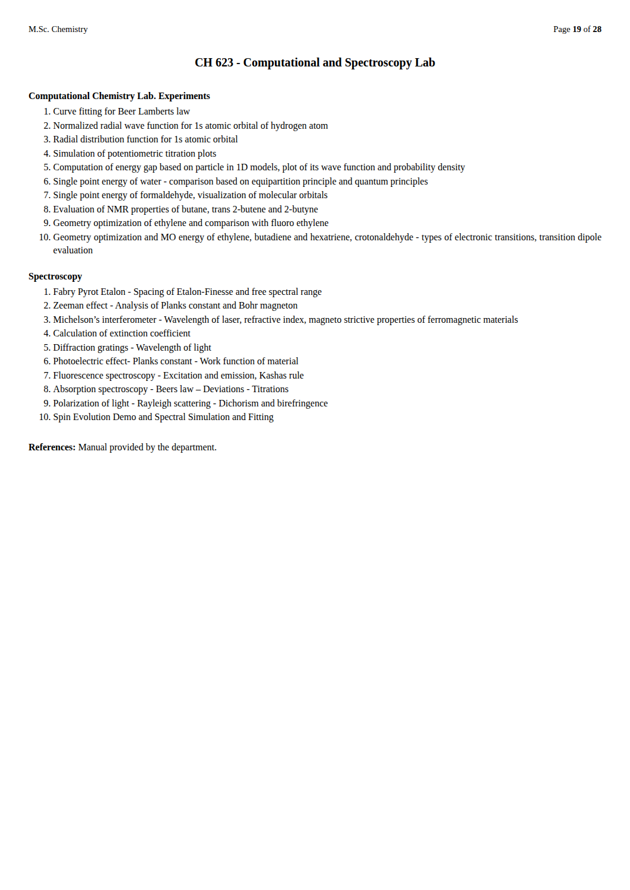M.Sc. Chemistry
Page 19 of 28
CH 623 - Computational and Spectroscopy Lab
Computational Chemistry Lab. Experiments
Curve fitting for Beer Lamberts law
Normalized radial wave function for 1s atomic orbital of hydrogen atom
Radial distribution function for 1s atomic orbital
Simulation of potentiometric titration plots
Computation of energy gap based on particle in 1D models, plot of its wave function and probability density
Single point energy of water - comparison based on equipartition principle and quantum principles
Single point energy of formaldehyde, visualization of molecular orbitals
Evaluation of NMR properties of butane, trans 2-butene and 2-butyne
Geometry optimization of ethylene and comparison with fluoro ethylene
Geometry optimization and MO energy of ethylene, butadiene and hexatriene, crotonaldehyde - types of electronic transitions, transition dipole evaluation
Spectroscopy
Fabry Pyrot Etalon - Spacing of Etalon-Finesse and free spectral range
Zeeman effect - Analysis of Planks constant and Bohr magneton
Michelson’s interferometer - Wavelength of laser, refractive index, magneto strictive properties of ferromagnetic materials
Calculation of extinction coefficient
Diffraction gratings - Wavelength of light
Photoelectric effect- Planks constant - Work function of material
Fluorescence spectroscopy - Excitation and emission, Kashas rule
Absorption spectroscopy - Beers law – Deviations - Titrations
Polarization of light - Rayleigh scattering - Dichorism and birefringence
Spin Evolution Demo and Spectral Simulation and Fitting
References: Manual provided by the department.